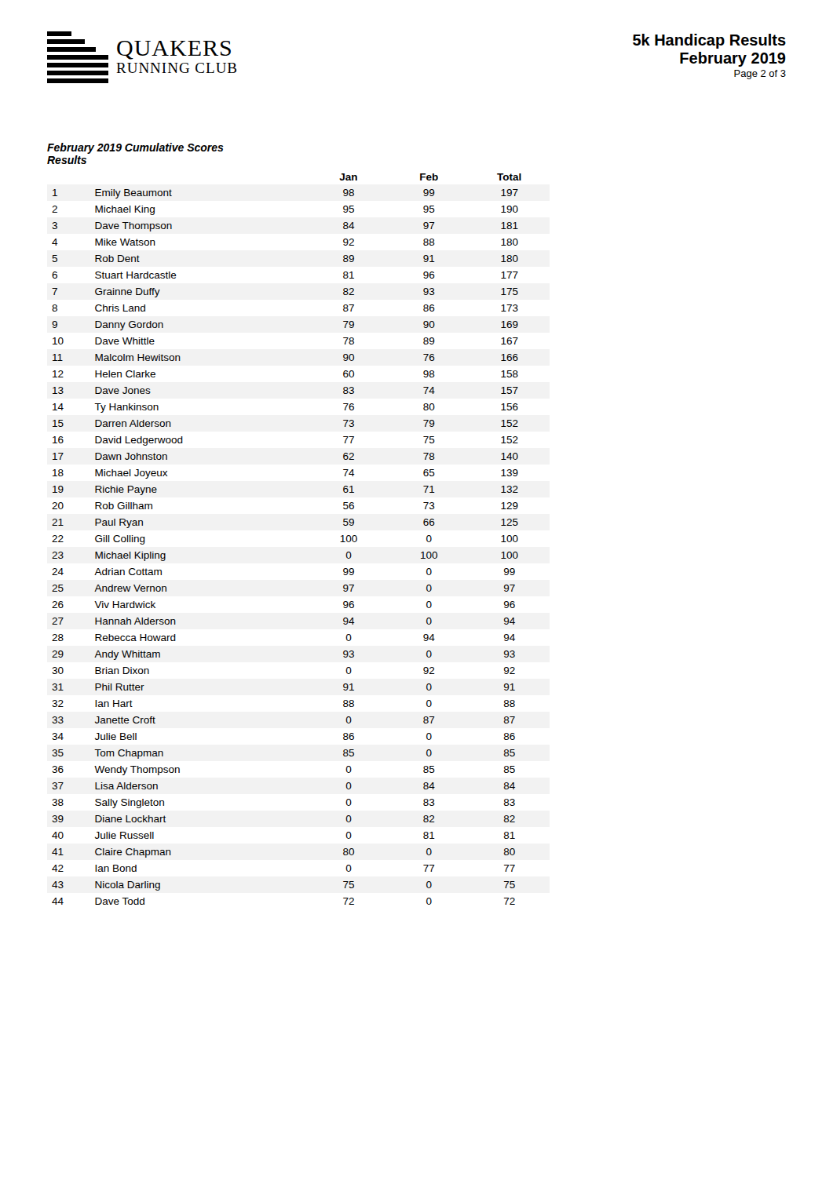QUAKERS
RUNNING CLUB
5k Handicap Results
February 2019
Page 2 of 3
February 2019 Cumulative Scores
Results
| | | Jan | Feb | Total |
| --- | --- | --- | --- | --- |
| 1 | Emily Beaumont | 98 | 99 | 197 |
| 2 | Michael King | 95 | 95 | 190 |
| 3 | Dave Thompson | 84 | 97 | 181 |
| 4 | Mike Watson | 92 | 88 | 180 |
| 5 | Rob Dent | 89 | 91 | 180 |
| 6 | Stuart Hardcastle | 81 | 96 | 177 |
| 7 | Grainne Duffy | 82 | 93 | 175 |
| 8 | Chris Land | 87 | 86 | 173 |
| 9 | Danny Gordon | 79 | 90 | 169 |
| 10 | Dave Whittle | 78 | 89 | 167 |
| 11 | Malcolm Hewitson | 90 | 76 | 166 |
| 12 | Helen Clarke | 60 | 98 | 158 |
| 13 | Dave Jones | 83 | 74 | 157 |
| 14 | Ty Hankinson | 76 | 80 | 156 |
| 15 | Darren Alderson | 73 | 79 | 152 |
| 16 | David Ledgerwood | 77 | 75 | 152 |
| 17 | Dawn Johnston | 62 | 78 | 140 |
| 18 | Michael Joyeux | 74 | 65 | 139 |
| 19 | Richie Payne | 61 | 71 | 132 |
| 20 | Rob Gillham | 56 | 73 | 129 |
| 21 | Paul Ryan | 59 | 66 | 125 |
| 22 | Gill Colling | 100 | 0 | 100 |
| 23 | Michael Kipling | 0 | 100 | 100 |
| 24 | Adrian Cottam | 99 | 0 | 99 |
| 25 | Andrew Vernon | 97 | 0 | 97 |
| 26 | Viv Hardwick | 96 | 0 | 96 |
| 27 | Hannah Alderson | 94 | 0 | 94 |
| 28 | Rebecca Howard | 0 | 94 | 94 |
| 29 | Andy Whittam | 93 | 0 | 93 |
| 30 | Brian Dixon | 0 | 92 | 92 |
| 31 | Phil Rutter | 91 | 0 | 91 |
| 32 | Ian Hart | 88 | 0 | 88 |
| 33 | Janette Croft | 0 | 87 | 87 |
| 34 | Julie Bell | 86 | 0 | 86 |
| 35 | Tom Chapman | 85 | 0 | 85 |
| 36 | Wendy Thompson | 0 | 85 | 85 |
| 37 | Lisa Alderson | 0 | 84 | 84 |
| 38 | Sally Singleton | 0 | 83 | 83 |
| 39 | Diane Lockhart | 0 | 82 | 82 |
| 40 | Julie Russell | 0 | 81 | 81 |
| 41 | Claire Chapman | 80 | 0 | 80 |
| 42 | Ian Bond | 0 | 77 | 77 |
| 43 | Nicola Darling | 75 | 0 | 75 |
| 44 | Dave Todd | 72 | 0 | 72 |